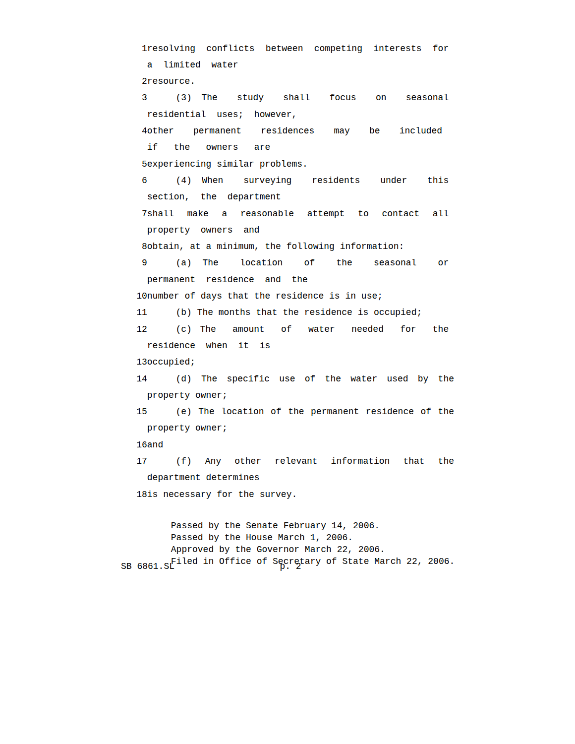| 1 | resolving conflicts between competing interests for a limited water |
| 2 | resource. |
| 3 | (3) The study shall focus on seasonal residential uses; however, |
| 4 | other permanent residences may be included if the owners are |
| 5 | experiencing similar problems. |
| 6 | (4) When surveying residents under this section, the department |
| 7 | shall make a reasonable attempt to contact all property owners and |
| 8 | obtain, at a minimum, the following information: |
| 9 | (a) The location of the seasonal or permanent residence and the |
| 10 | number of days that the residence is in use; |
| 11 | (b) The months that the residence is occupied; |
| 12 | (c) The amount of water needed for the residence when it is |
| 13 | occupied; |
| 14 | (d) The specific use of the water used by the property owner; |
| 15 | (e) The location of the permanent residence of the property owner; |
| 16 | and |
| 17 | (f) Any other relevant information that the department determines |
| 18 | is necessary for the survey. |
Passed by the Senate February 14, 2006. Passed by the House March 1, 2006. Approved by the Governor March 22, 2006. Filed in Office of Secretary of State March 22, 2006.
SB 6861.SL
p. 2